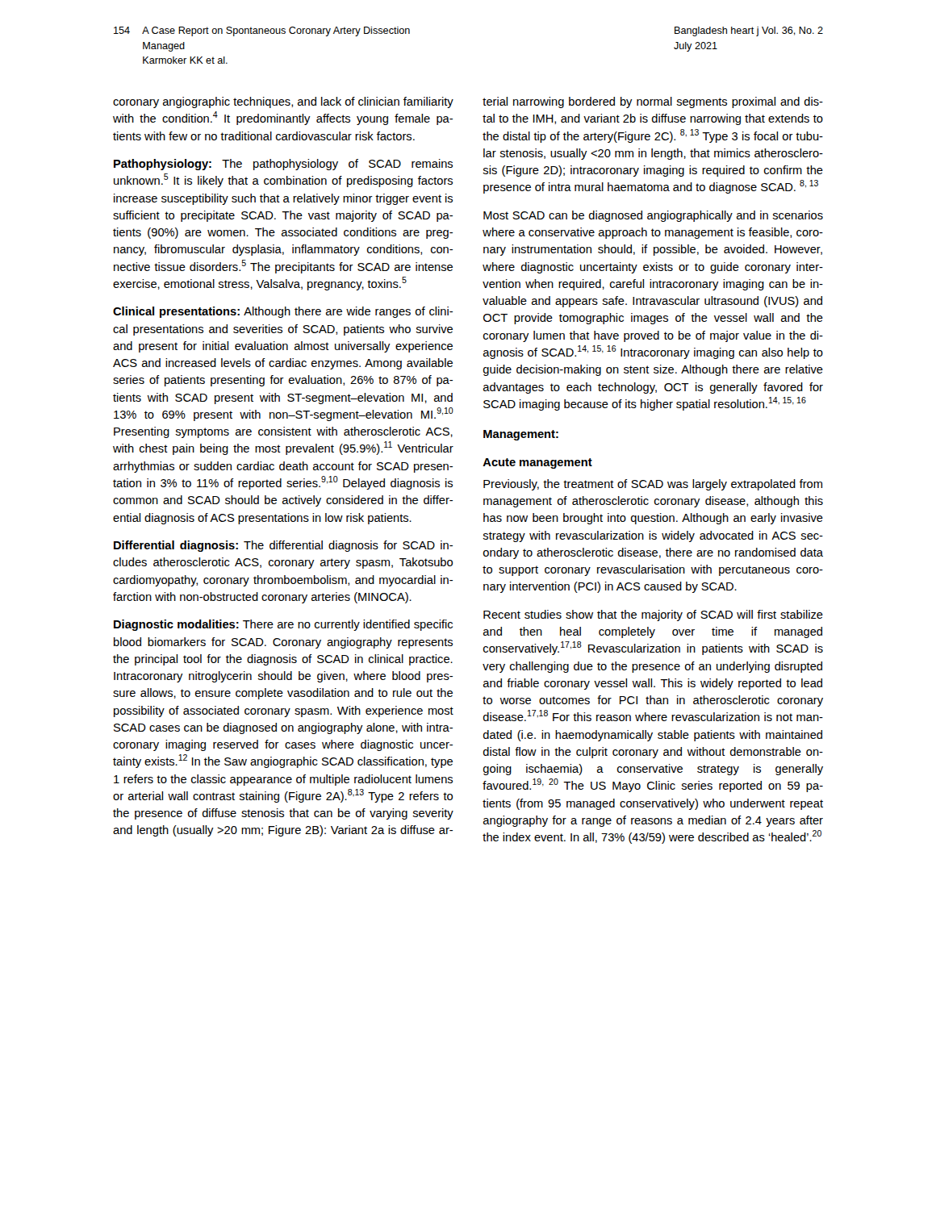154 A Case Report on Spontaneous Coronary Artery Dissection Managed
Karmoker KK et al.
Bangladesh heart j Vol. 36, No. 2
July 2021
coronary angiographic techniques, and lack of clinician familiarity with the condition.4 It predominantly affects young female patients with few or no traditional cardiovascular risk factors.
Pathophysiology: The pathophysiology of SCAD remains unknown.5 It is likely that a combination of predisposing factors increase susceptibility such that a relatively minor trigger event is sufficient to precipitate SCAD. The vast majority of SCAD patients (90%) are women. The associated conditions are pregnancy, fibromuscular dysplasia, inflammatory conditions, connective tissue disorders.5 The precipitants for SCAD are intense exercise, emotional stress, Valsalva, pregnancy, toxins.5
Clinical presentations: Although there are wide ranges of clinical presentations and severities of SCAD, patients who survive and present for initial evaluation almost universally experience ACS and increased levels of cardiac enzymes. Among available series of patients presenting for evaluation, 26% to 87% of patients with SCAD present with ST-segment–elevation MI, and 13% to 69% present with non–ST-segment–elevation MI.9,10 Presenting symptoms are consistent with atherosclerotic ACS, with chest pain being the most prevalent (95.9%).11 Ventricular arrhythmias or sudden cardiac death account for SCAD presentation in 3% to 11% of reported series.9,10 Delayed diagnosis is common and SCAD should be actively considered in the differential diagnosis of ACS presentations in low risk patients.
Differential diagnosis: The differential diagnosis for SCAD includes atherosclerotic ACS, coronary artery spasm, Takotsubo cardiomyopathy, coronary thromboembolism, and myocardial infarction with non-obstructed coronary arteries (MINOCA).
Diagnostic modalities: There are no currently identified specific blood biomarkers for SCAD. Coronary angiography represents the principal tool for the diagnosis of SCAD in clinical practice. Intracoronary nitroglycerin should be given, where blood pressure allows, to ensure complete vasodilation and to rule out the possibility of associated coronary spasm. With experience most SCAD cases can be diagnosed on angiography alone, with intracoronary imaging reserved for cases where diagnostic uncertainty exists.12 In the Saw angiographic SCAD classification, type 1 refers to the classic appearance of multiple radiolucent lumens or arterial wall contrast staining (Figure 2A).8,13 Type 2 refers to the presence of diffuse stenosis that can be of varying severity and length (usually >20 mm; Figure 2B): Variant 2a is diffuse arterial narrowing bordered by normal segments proximal and distal to the IMH, and variant 2b is diffuse narrowing that extends to the distal tip of the artery(Figure 2C). 8, 13 Type 3 is focal or tubular stenosis, usually <20 mm in length, that mimics atherosclerosis (Figure 2D); intracoronary imaging is required to confirm the presence of intra mural haematoma and to diagnose SCAD. 8, 13
Most SCAD can be diagnosed angiographically and in scenarios where a conservative approach to management is feasible, coronary instrumentation should, if possible, be avoided. However, where diagnostic uncertainty exists or to guide coronary intervention when required, careful intracoronary imaging can be invaluable and appears safe. Intravascular ultrasound (IVUS) and OCT provide tomographic images of the vessel wall and the coronary lumen that have proved to be of major value in the diagnosis of SCAD.14, 15, 16 Intracoronary imaging can also help to guide decision-making on stent size. Although there are relative advantages to each technology, OCT is generally favored for SCAD imaging because of its higher spatial resolution.14, 15, 16
Management:
Acute management
Previously, the treatment of SCAD was largely extrapolated from management of atherosclerotic coronary disease, although this has now been brought into question. Although an early invasive strategy with revascularization is widely advocated in ACS secondary to atherosclerotic disease, there are no randomised data to support coronary revascularisation with percutaneous coronary intervention (PCI) in ACS caused by SCAD.
Recent studies show that the majority of SCAD will first stabilize and then heal completely over time if managed conservatively.17,18 Revascularization in patients with SCAD is very challenging due to the presence of an underlying disrupted and friable coronary vessel wall. This is widely reported to lead to worse outcomes for PCI than in atherosclerotic coronary disease.17,18 For this reason where revascularization is not mandated (i.e. in haemodynamically stable patients with maintained distal flow in the culprit coronary and without demonstrable ongoing ischaemia) a conservative strategy is generally favoured.19, 20 The US Mayo Clinic series reported on 59 patients (from 95 managed conservatively) who underwent repeat angiography for a range of reasons a median of 2.4 years after the index event. In all, 73% (43/59) were described as ‘healed’.20